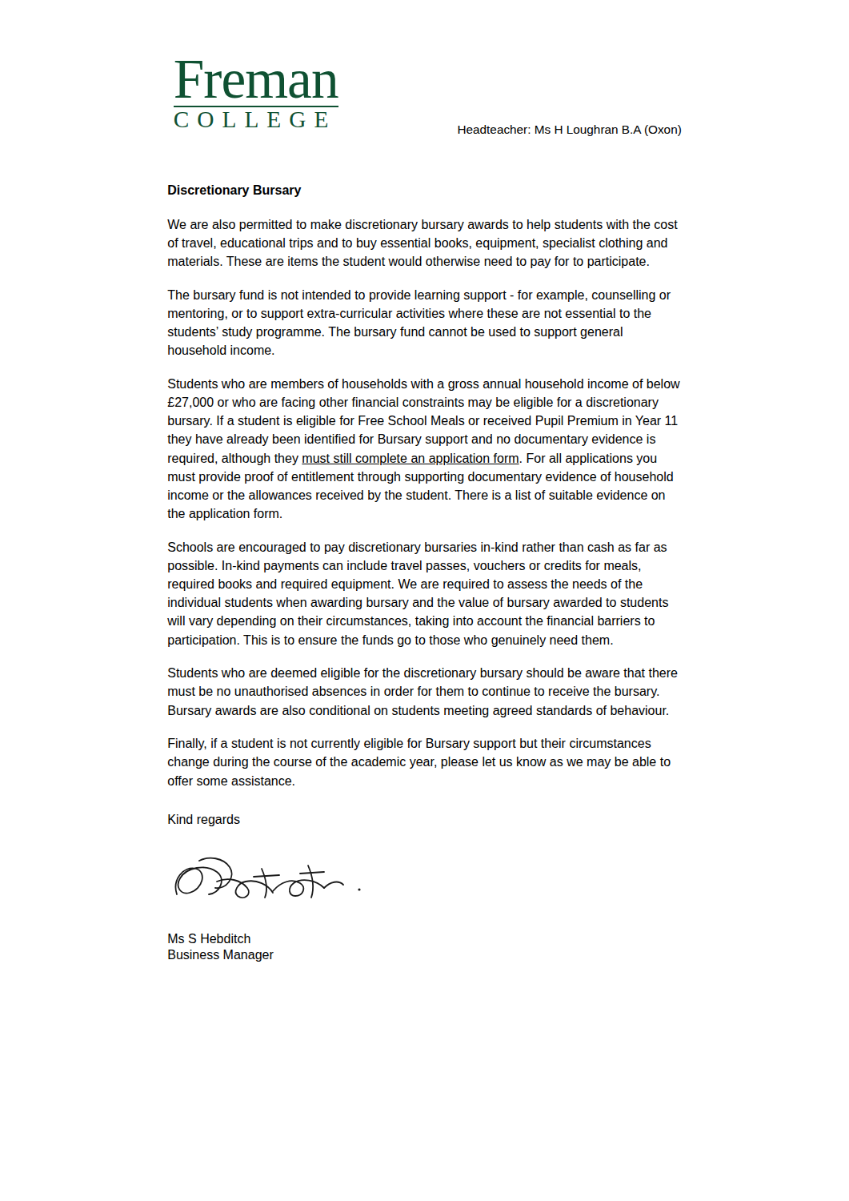Freman COLLEGE
Headteacher: Ms H Loughran B.A (Oxon)
Discretionary Bursary
We are also permitted to make discretionary bursary awards to help students with the cost of travel, educational trips and to buy essential books, equipment, specialist clothing and materials. These are items the student would otherwise need to pay for to participate.
The bursary fund is not intended to provide learning support - for example, counselling or mentoring, or to support extra-curricular activities where these are not essential to the students’ study programme. The bursary fund cannot be used to support general household income.
Students who are members of households with a gross annual household income of below £27,000 or who are facing other financial constraints may be eligible for a discretionary bursary. If a student is eligible for Free School Meals or received Pupil Premium in Year 11 they have already been identified for Bursary support and no documentary evidence is required, although they must still complete an application form. For all applications you must provide proof of entitlement through supporting documentary evidence of household income or the allowances received by the student. There is a list of suitable evidence on the application form.
Schools are encouraged to pay discretionary bursaries in-kind rather than cash as far as possible. In-kind payments can include travel passes, vouchers or credits for meals, required books and required equipment. We are required to assess the needs of the individual students when awarding bursary and the value of bursary awarded to students will vary depending on their circumstances, taking into account the financial barriers to participation. This is to ensure the funds go to those who genuinely need them.
Students who are deemed eligible for the discretionary bursary should be aware that there must be no unauthorised absences in order for them to continue to receive the bursary. Bursary awards are also conditional on students meeting agreed standards of behaviour.
Finally, if a student is not currently eligible for Bursary support but their circumstances change during the course of the academic year, please let us know as we may be able to offer some assistance.
Kind regards
Ms S Hebditch
Business Manager